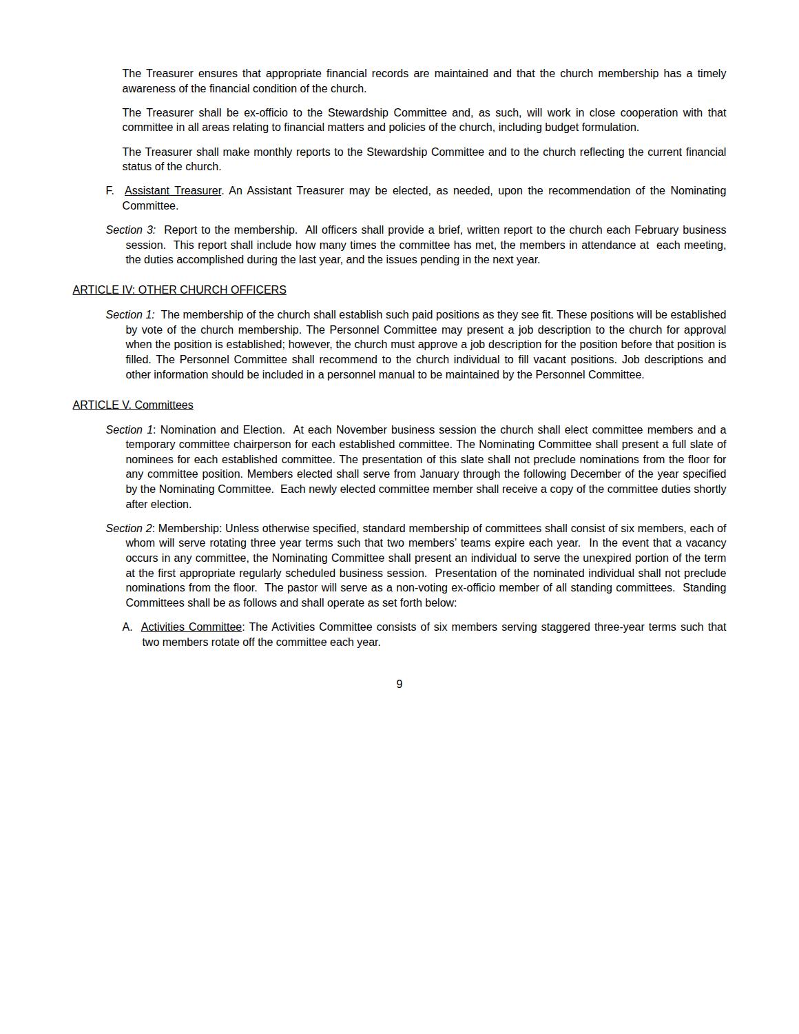The Treasurer ensures that appropriate financial records are maintained and that the church membership has a timely awareness of the financial condition of the church.
The Treasurer shall be ex-officio to the Stewardship Committee and, as such, will work in close cooperation with that committee in all areas relating to financial matters and policies of the church, including budget formulation.
The Treasurer shall make monthly reports to the Stewardship Committee and to the church reflecting the current financial status of the church.
F. Assistant Treasurer. An Assistant Treasurer may be elected, as needed, upon the recommendation of the Nominating Committee.
Section 3: Report to the membership. All officers shall provide a brief, written report to the church each February business session. This report shall include how many times the committee has met, the members in attendance at each meeting, the duties accomplished during the last year, and the issues pending in the next year.
ARTICLE IV: OTHER CHURCH OFFICERS
Section 1: The membership of the church shall establish such paid positions as they see fit. These positions will be established by vote of the church membership. The Personnel Committee may present a job description to the church for approval when the position is established; however, the church must approve a job description for the position before that position is filled. The Personnel Committee shall recommend to the church individual to fill vacant positions. Job descriptions and other information should be included in a personnel manual to be maintained by the Personnel Committee.
ARTICLE V. Committees
Section 1: Nomination and Election. At each November business session the church shall elect committee members and a temporary committee chairperson for each established committee. The Nominating Committee shall present a full slate of nominees for each established committee. The presentation of this slate shall not preclude nominations from the floor for any committee position. Members elected shall serve from January through the following December of the year specified by the Nominating Committee. Each newly elected committee member shall receive a copy of the committee duties shortly after election.
Section 2: Membership: Unless otherwise specified, standard membership of committees shall consist of six members, each of whom will serve rotating three year terms such that two members’ teams expire each year. In the event that a vacancy occurs in any committee, the Nominating Committee shall present an individual to serve the unexpired portion of the term at the first appropriate regularly scheduled business session. Presentation of the nominated individual shall not preclude nominations from the floor. The pastor will serve as a non-voting ex-officio member of all standing committees. Standing Committees shall be as follows and shall operate as set forth below:
A. Activities Committee: The Activities Committee consists of six members serving staggered three-year terms such that two members rotate off the committee each year.
9